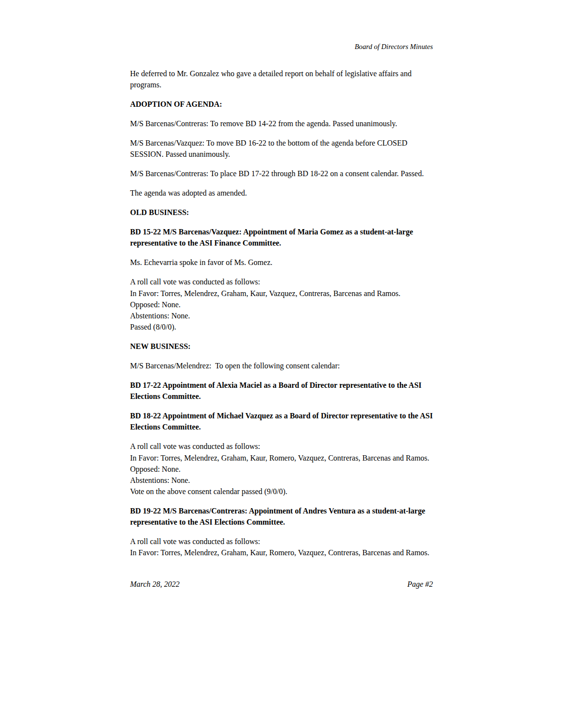Board of Directors Minutes
He deferred to Mr. Gonzalez who gave a detailed report on behalf of legislative affairs and programs.
ADOPTION OF AGENDA:
M/S Barcenas/Contreras: To remove BD 14-22 from the agenda. Passed unanimously.
M/S Barcenas/Vazquez: To move BD 16-22 to the bottom of the agenda before CLOSED SESSION. Passed unanimously.
M/S Barcenas/Contreras: To place BD 17-22 through BD 18-22 on a consent calendar. Passed.
The agenda was adopted as amended.
OLD BUSINESS:
BD 15-22 M/S Barcenas/Vazquez: Appointment of Maria Gomez as a student-at-large representative to the ASI Finance Committee.
Ms. Echevarria spoke in favor of Ms. Gomez.
A roll call vote was conducted as follows:
In Favor: Torres, Melendrez, Graham, Kaur, Vazquez, Contreras, Barcenas and Ramos.
Opposed: None.
Abstentions: None.
Passed (8/0/0).
NEW BUSINESS:
M/S Barcenas/Melendrez: To open the following consent calendar:
BD 17-22 Appointment of Alexia Maciel as a Board of Director representative to the ASI Elections Committee.
BD 18-22 Appointment of Michael Vazquez as a Board of Director representative to the ASI Elections Committee.
A roll call vote was conducted as follows:
In Favor: Torres, Melendrez, Graham, Kaur, Romero, Vazquez, Contreras, Barcenas and Ramos.
Opposed: None.
Abstentions: None.
Vote on the above consent calendar passed (9/0/0).
BD 19-22 M/S Barcenas/Contreras: Appointment of Andres Ventura as a student-at-large representative to the ASI Elections Committee.
A roll call vote was conducted as follows:
In Favor: Torres, Melendrez, Graham, Kaur, Romero, Vazquez, Contreras, Barcenas and Ramos.
March 28, 2022 Page #2